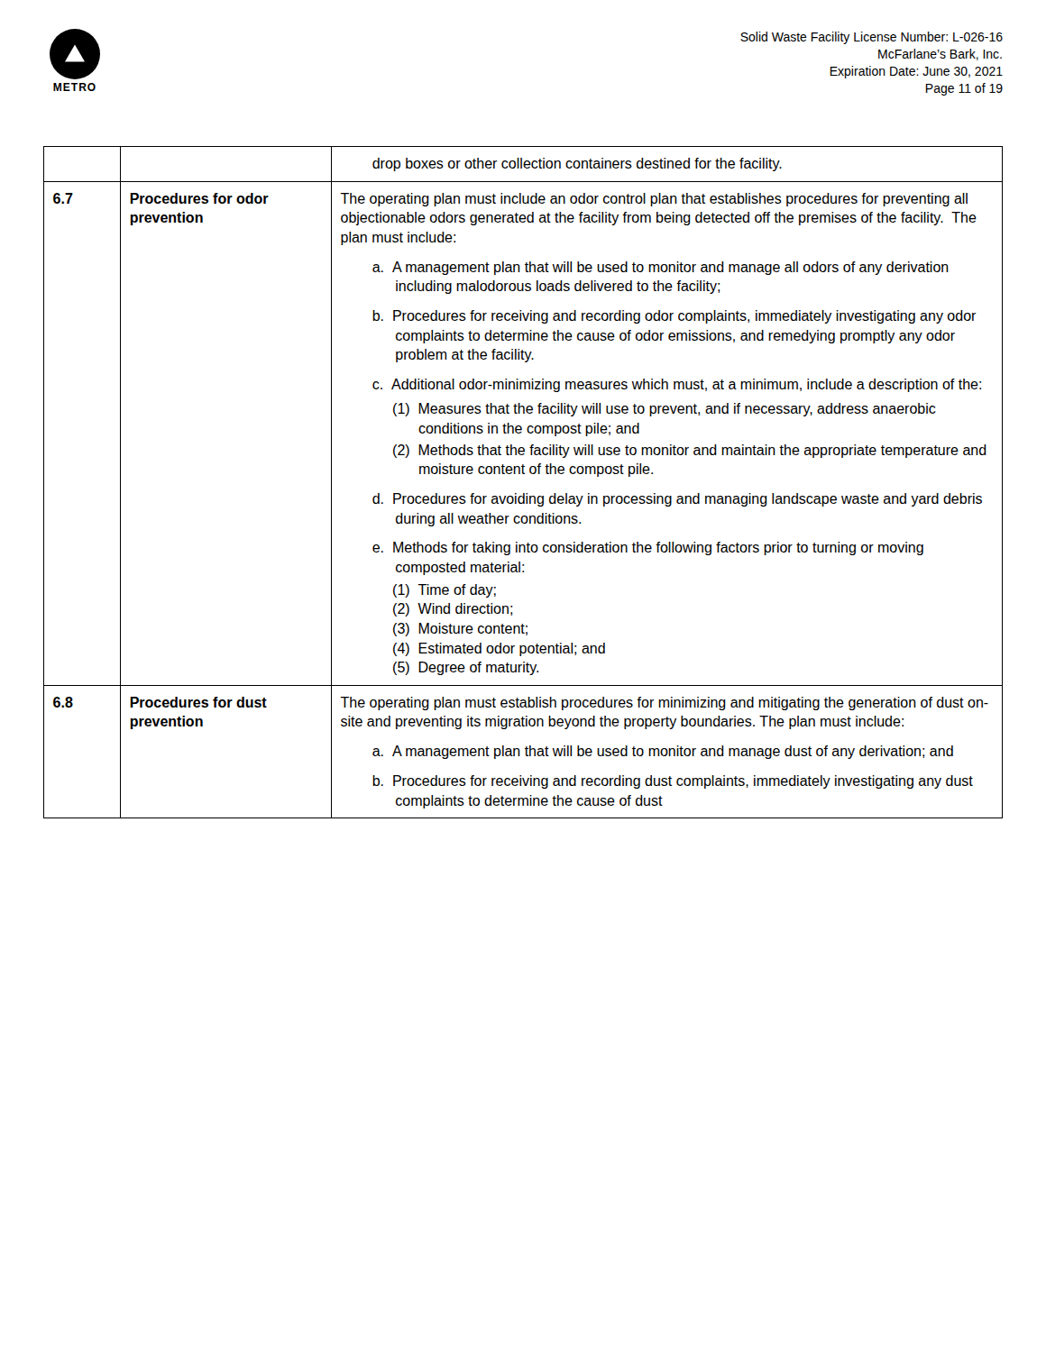METRO
Solid Waste Facility License Number: L-026-16
McFarlane’s Bark, Inc.
Expiration Date: June 30, 2021
Page 11 of 19
| | | drop boxes or other collection containers destined for the facility. |
| 6.7 | Procedures for odor prevention | The operating plan must include an odor control plan that establishes procedures for preventing all objectionable odors generated at the facility from being detected off the premises of the facility. The plan must include: a. A management plan that will be used to monitor and manage all odors of any derivation including malodorous loads delivered to the facility; b. Procedures for receiving and recording odor complaints, immediately investigating any odor complaints to determine the cause of odor emissions, and remedying promptly any odor problem at the facility. c. Additional odor-minimizing measures which must, at a minimum, include a description of the: (1) Measures that the facility will use to prevent, and if necessary, address anaerobic conditions in the compost pile; and (2) Methods that the facility will use to monitor and maintain the appropriate temperature and moisture content of the compost pile. d. Procedures for avoiding delay in processing and managing landscape waste and yard debris during all weather conditions. e. Methods for taking into consideration the following factors prior to turning or moving composted material: (1) Time of day; (2) Wind direction; (3) Moisture content; (4) Estimated odor potential; and (5) Degree of maturity. |
| 6.8 | Procedures for dust prevention | The operating plan must establish procedures for minimizing and mitigating the generation of dust on-site and preventing its migration beyond the property boundaries. The plan must include: a. A management plan that will be used to monitor and manage dust of any derivation; and b. Procedures for receiving and recording dust complaints, immediately investigating any dust complaints to determine the cause of dust |